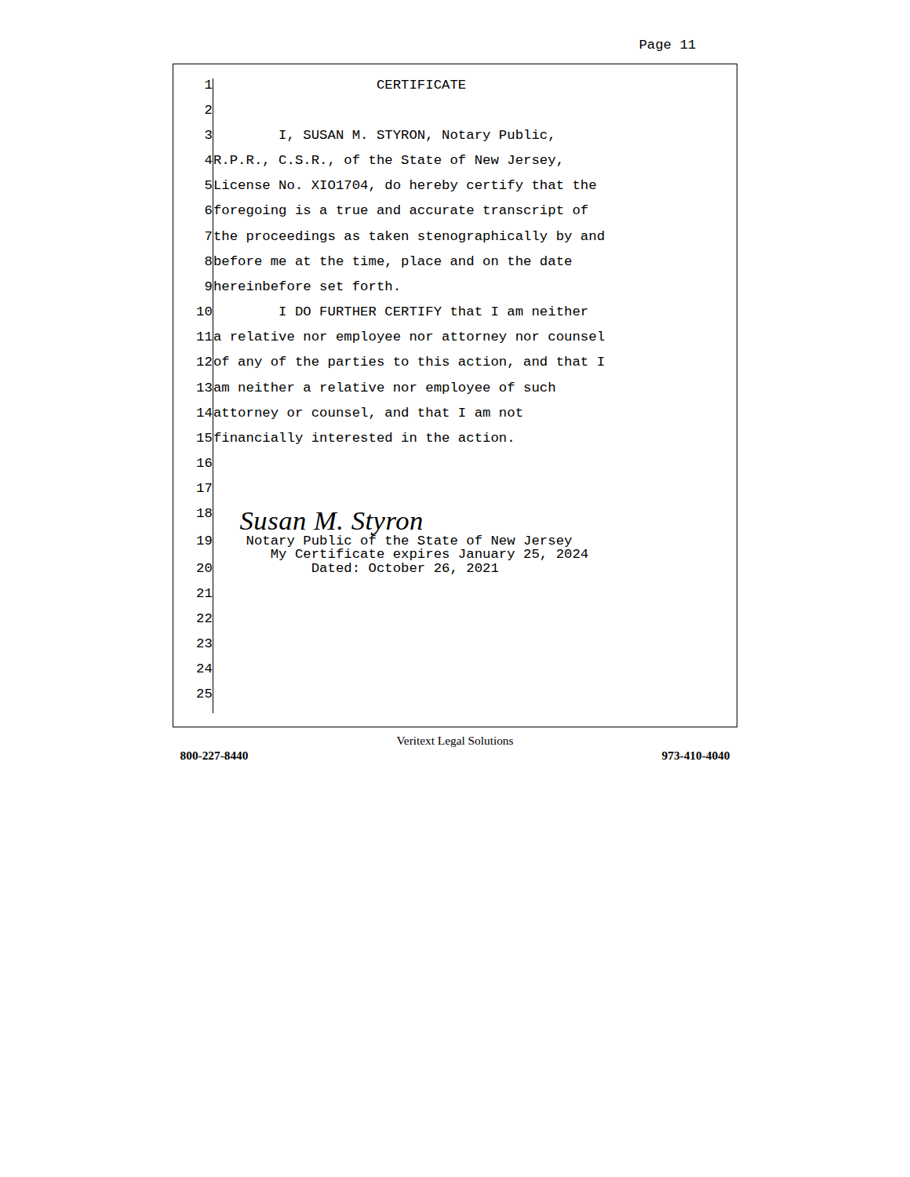Page 11
| 1 | CERTIFICATE |
| 2 | |
| 3 | I, SUSAN M. STYRON, Notary Public, |
| 4 | R.P.R., C.S.R., of the State of New Jersey, |
| 5 | License No. XIO1704, do hereby certify that the |
| 6 | foregoing is a true and accurate transcript of |
| 7 | the proceedings as taken stenographically by and |
| 8 | before me at the time, place and on the date |
| 9 | hereinbefore set forth. |
| 10 | I DO FURTHER CERTIFY that I am neither |
| 11 | a relative nor employee nor attorney nor counsel |
| 12 | of any of the parties to this action, and that I |
| 13 | am neither a relative nor employee of such |
| 14 | attorney or counsel, and that I am not |
| 15 | financially interested in the action. |
| 16 | |
| 17 | |
| 18 | Susan M. Styron |
| 19 | Notary Public of the State of New Jersey My Certificate expires January 25, 2024 |
| 20 | Dated: October 26, 2021 |
| 21 | |
| 22 | |
| 23 | |
| 24 | |
| 25 | |
Veritext Legal Solutions
800-227-8440 973-410-4040